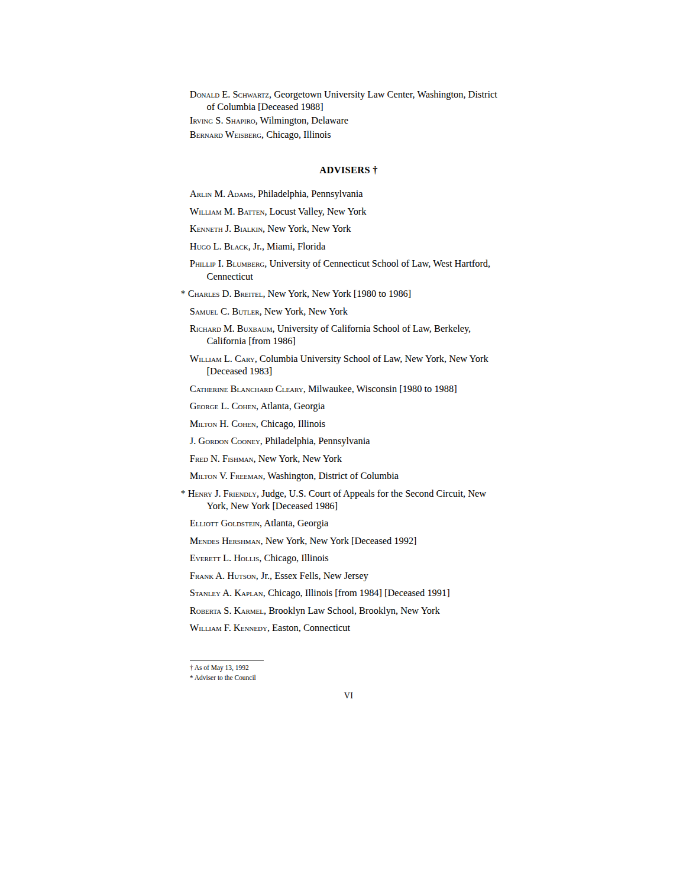Donald E. Schwartz, Georgetown University Law Center, Washington, District of Columbia [Deceased 1988]
Irving S. Shapiro, Wilmington, Delaware
Bernard Weisberg, Chicago, Illinois
ADVISERS †
Arlin M. Adams, Philadelphia, Pennsylvania
William M. Batten, Locust Valley, New York
Kenneth J. Bialkin, New York, New York
Hugo L. Black, Jr., Miami, Florida
Phillip I. Blumberg, University of Cennecticut School of Law, West Hartford, Cennecticut
* Charles D. Breitel, New York, New York [1980 to 1986]
Samuel C. Butler, New York, New York
Richard M. Buxbaum, University of California School of Law, Berkeley, California [from 1986]
William L. Cary, Columbia University School of Law, New York, New York [Deceased 1983]
Catherine Blanchard Cleary, Milwaukee, Wisconsin [1980 to 1988]
George L. Cohen, Atlanta, Georgia
Milton H. Cohen, Chicago, Illinois
J. Gordon Cooney, Philadelphia, Pennsylvania
Fred N. Fishman, New York, New York
Milton V. Freeman, Washington, District of Columbia
* Henry J. Friendly, Judge, U.S. Court of Appeals for the Second Circuit, New York, New York [Deceased 1986]
Elliott Goldstein, Atlanta, Georgia
Mendes Hershman, New York, New York [Deceased 1992]
Everett L. Hollis, Chicago, Illinois
Frank A. Hutson, Jr., Essex Fells, New Jersey
Stanley A. Kaplan, Chicago, Illinois [from 1984] [Deceased 1991]
Roberta S. Karmel, Brooklyn Law School, Brooklyn, New York
William F. Kennedy, Easton, Connecticut
† As of May 13, 1992
* Adviser to the Council
VI